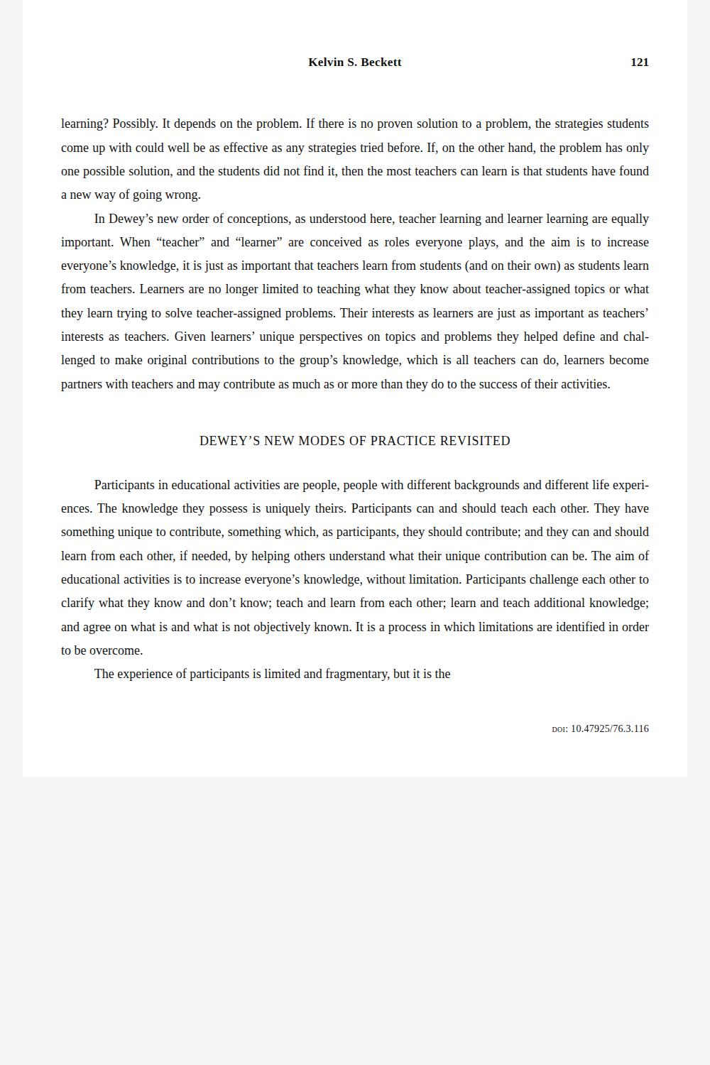Kelvin S. Beckett 121
learning? Possibly. It depends on the problem. If there is no proven solution to a problem, the strategies students come up with could well be as effective as any strategies tried before. If, on the other hand, the problem has only one possible solution, and the students did not find it, then the most teachers can learn is that students have found a new way of going wrong.
In Dewey’s new order of conceptions, as understood here, teacher learning and learner learning are equally important. When “teacher” and “learner” are conceived as roles everyone plays, and the aim is to increase everyone’s knowledge, it is just as important that teachers learn from students (and on their own) as students learn from teachers. Learners are no longer limited to teaching what they know about teacher-assigned topics or what they learn trying to solve teacher-assigned problems. Their interests as learners are just as important as teachers’ interests as teachers. Given learners’ unique perspectives on topics and problems they helped define and challenged to make original contributions to the group’s knowledge, which is all teachers can do, learners become partners with teachers and may contribute as much as or more than they do to the success of their activities.
DEWEY’S NEW MODES OF PRACTICE REVISITED
Participants in educational activities are people, people with different backgrounds and different life experiences. The knowledge they possess is uniquely theirs. Participants can and should teach each other. They have something unique to contribute, something which, as participants, they should contribute; and they can and should learn from each other, if needed, by helping others understand what their unique contribution can be. The aim of educational activities is to increase everyone’s knowledge, without limitation. Participants challenge each other to clarify what they know and don’t know; teach and learn from each other; learn and teach additional knowledge; and agree on what is and what is not objectively known. It is a process in which limitations are identified in order to be overcome.
The experience of participants is limited and fragmentary, but it is the
doi: 10.47925/76.3.116